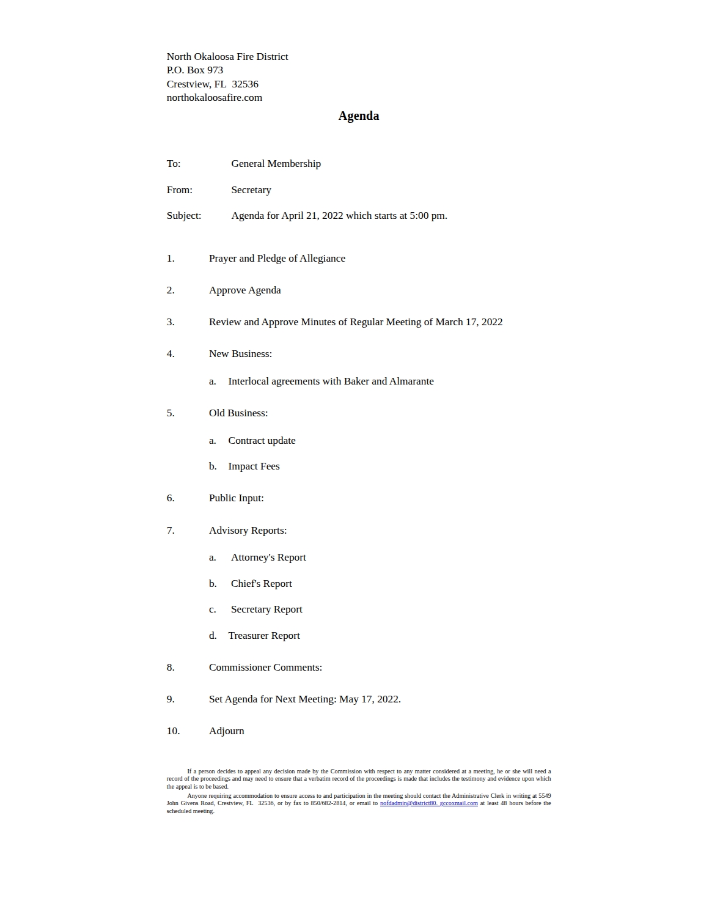North Okaloosa Fire District
P.O. Box 973
Crestview, FL 32536
northokaloosafire.com
Agenda
| To: | General Membership |
| From: | Secretary |
| Subject: | Agenda for April 21, 2022 which starts at 5:00 pm. |
1. Prayer and Pledge of Allegiance
2. Approve Agenda
3. Review and Approve Minutes of Regular Meeting of March 17, 2022
4. New Business:
a. Interlocal agreements with Baker and Almarante
5. Old Business:
a. Contract update
b. Impact Fees
6. Public Input:
7. Advisory Reports:
a. Attorney's Report
b. Chief's Report
c. Secretary Report
d. Treasurer Report
8. Commissioner Comments:
9. Set Agenda for Next Meeting: May 17, 2022.
10. Adjourn
If a person decides to appeal any decision made by the Commission with respect to any matter considered at a meeting, he or she will need a record of the proceedings and may need to ensure that a verbatim record of the proceedings is made that includes the testimony and evidence upon which the appeal is to be based.
Anyone requiring accommodation to ensure access to and participation in the meeting should contact the Administrative Clerk in writing at 5549 John Givens Road, Crestview, FL 32536, or by fax to 850/682-2814, or email to nofdadmin@district80. gccoxmail.com at least 48 hours before the scheduled meeting.